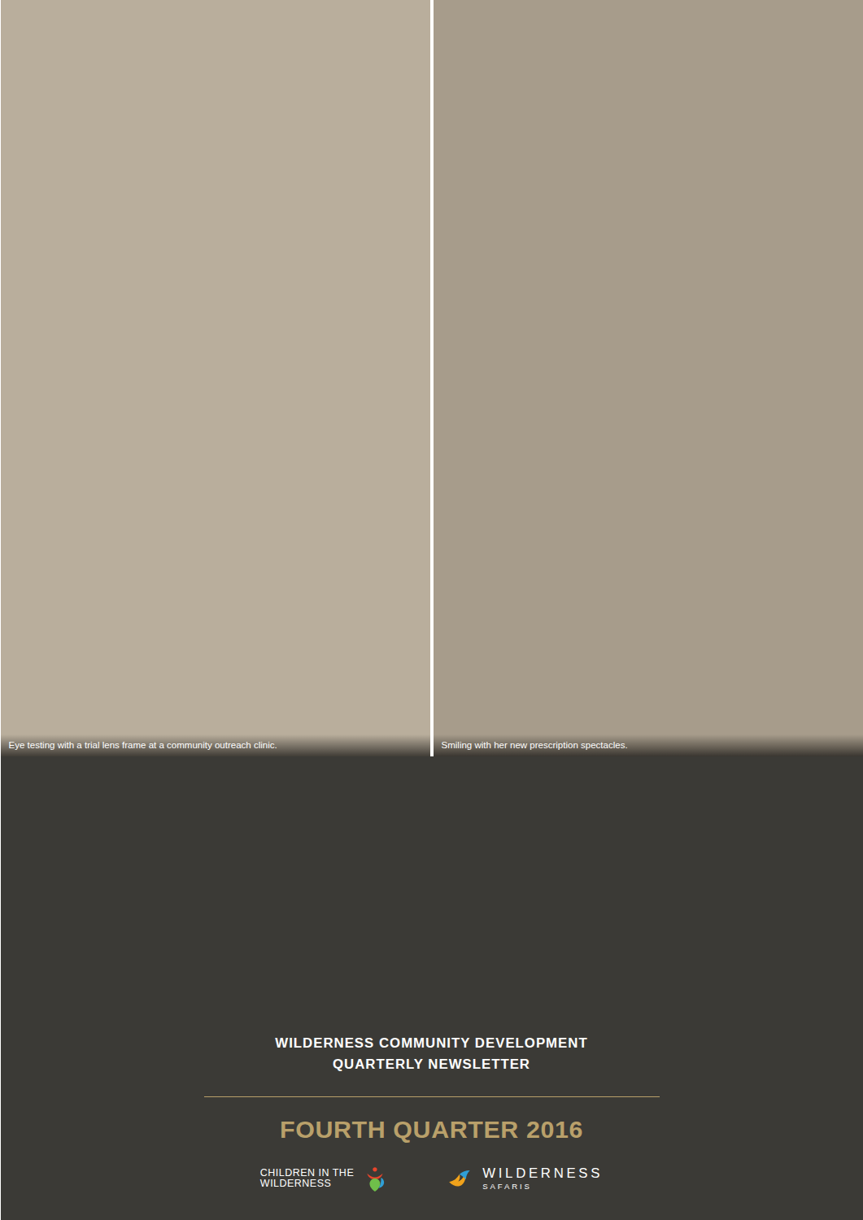Eye testing with a trial lens frame at a community outreach clinic.
Smiling with her new prescription spectacles.
Wilderness Community Development Quarterly Newsletter
FOURTH QUARTER 2016
CHILDREN IN THE WILDERNESS
WILDERNESS SAFARIS